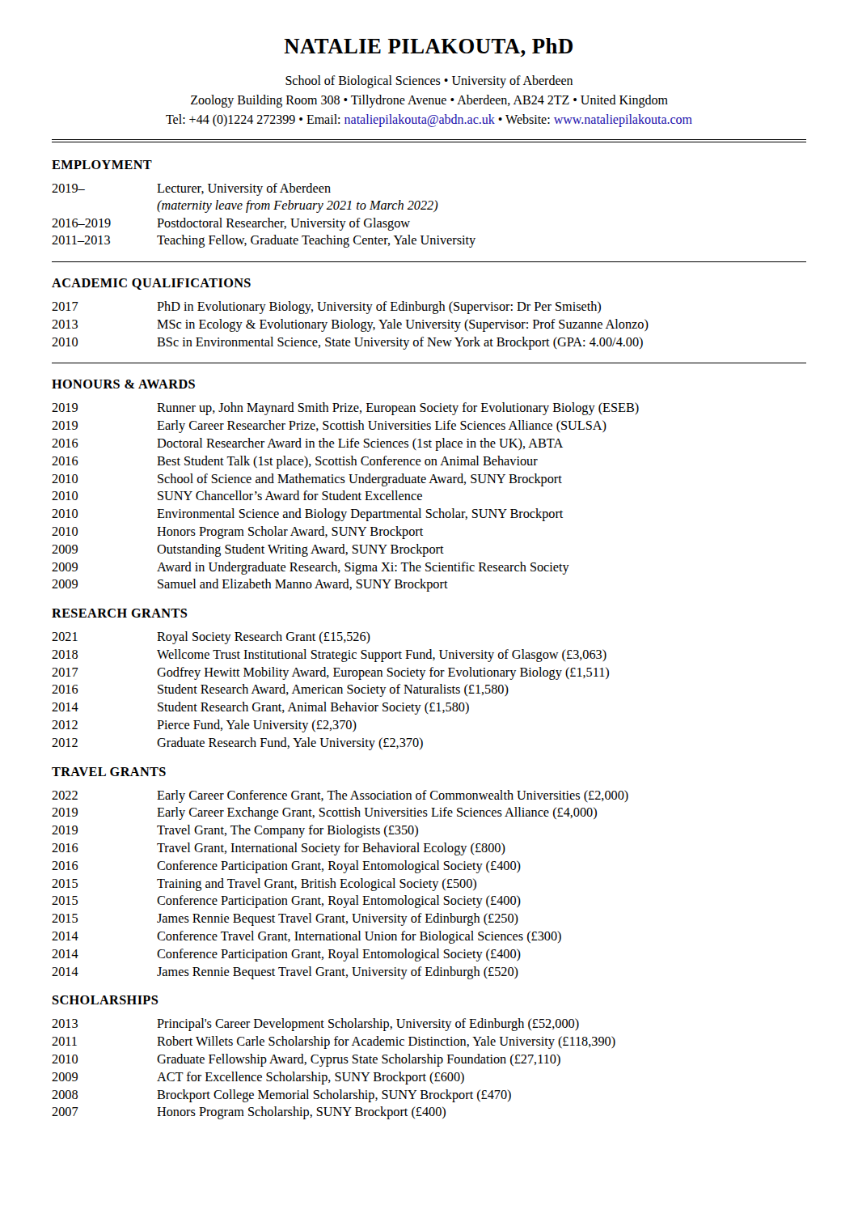NATALIE PILAKOUTA, PhD
School of Biological Sciences • University of Aberdeen
Zoology Building Room 308 • Tillydrone Avenue • Aberdeen, AB24 2TZ • United Kingdom
Tel: +44 (0)1224 272399 • Email: nataliepilakouta@abdn.ac.uk • Website: www.nataliepilakouta.com
Employment
| 2019– | Lecturer, University of Aberdeen (maternity leave from February 2021 to March 2022) |
| 2016–2019 | Postdoctoral Researcher, University of Glasgow |
| 2011–2013 | Teaching Fellow, Graduate Teaching Center, Yale University |
Academic Qualifications
| 2017 | PhD in Evolutionary Biology, University of Edinburgh (Supervisor: Dr Per Smiseth) |
| 2013 | MSc in Ecology & Evolutionary Biology, Yale University (Supervisor: Prof Suzanne Alonzo) |
| 2010 | BSc in Environmental Science, State University of New York at Brockport (GPA: 4.00/4.00) |
Honours & Awards
| 2019 | Runner up, John Maynard Smith Prize, European Society for Evolutionary Biology (ESEB) |
| 2019 | Early Career Researcher Prize, Scottish Universities Life Sciences Alliance (SULSA) |
| 2016 | Doctoral Researcher Award in the Life Sciences (1st place in the UK), ABTA |
| 2016 | Best Student Talk (1st place), Scottish Conference on Animal Behaviour |
| 2010 | School of Science and Mathematics Undergraduate Award, SUNY Brockport |
| 2010 | SUNY Chancellor’s Award for Student Excellence |
| 2010 | Environmental Science and Biology Departmental Scholar, SUNY Brockport |
| 2010 | Honors Program Scholar Award, SUNY Brockport |
| 2009 | Outstanding Student Writing Award, SUNY Brockport |
| 2009 | Award in Undergraduate Research, Sigma Xi: The Scientific Research Society |
| 2009 | Samuel and Elizabeth Manno Award, SUNY Brockport |
Research Grants
| 2021 | Royal Society Research Grant (£15,526) |
| 2018 | Wellcome Trust Institutional Strategic Support Fund, University of Glasgow (£3,063) |
| 2017 | Godfrey Hewitt Mobility Award, European Society for Evolutionary Biology (£1,511) |
| 2016 | Student Research Award, American Society of Naturalists (£1,580) |
| 2014 | Student Research Grant, Animal Behavior Society (£1,580) |
| 2012 | Pierce Fund, Yale University (£2,370) |
| 2012 | Graduate Research Fund, Yale University (£2,370) |
Travel Grants
| 2022 | Early Career Conference Grant, The Association of Commonwealth Universities (£2,000) |
| 2019 | Early Career Exchange Grant, Scottish Universities Life Sciences Alliance (£4,000) |
| 2019 | Travel Grant, The Company for Biologists (£350) |
| 2016 | Travel Grant, International Society for Behavioral Ecology (£800) |
| 2016 | Conference Participation Grant, Royal Entomological Society (£400) |
| 2015 | Training and Travel Grant, British Ecological Society (£500) |
| 2015 | Conference Participation Grant, Royal Entomological Society (£400) |
| 2015 | James Rennie Bequest Travel Grant, University of Edinburgh (£250) |
| 2014 | Conference Travel Grant, International Union for Biological Sciences (£300) |
| 2014 | Conference Participation Grant, Royal Entomological Society (£400) |
| 2014 | James Rennie Bequest Travel Grant, University of Edinburgh (£520) |
Scholarships
| 2013 | Principal's Career Development Scholarship, University of Edinburgh (£52,000) |
| 2011 | Robert Willets Carle Scholarship for Academic Distinction, Yale University (£118,390) |
| 2010 | Graduate Fellowship Award, Cyprus State Scholarship Foundation (£27,110) |
| 2009 | ACT for Excellence Scholarship, SUNY Brockport (£600) |
| 2008 | Brockport College Memorial Scholarship, SUNY Brockport (£470) |
| 2007 | Honors Program Scholarship, SUNY Brockport (£400) |